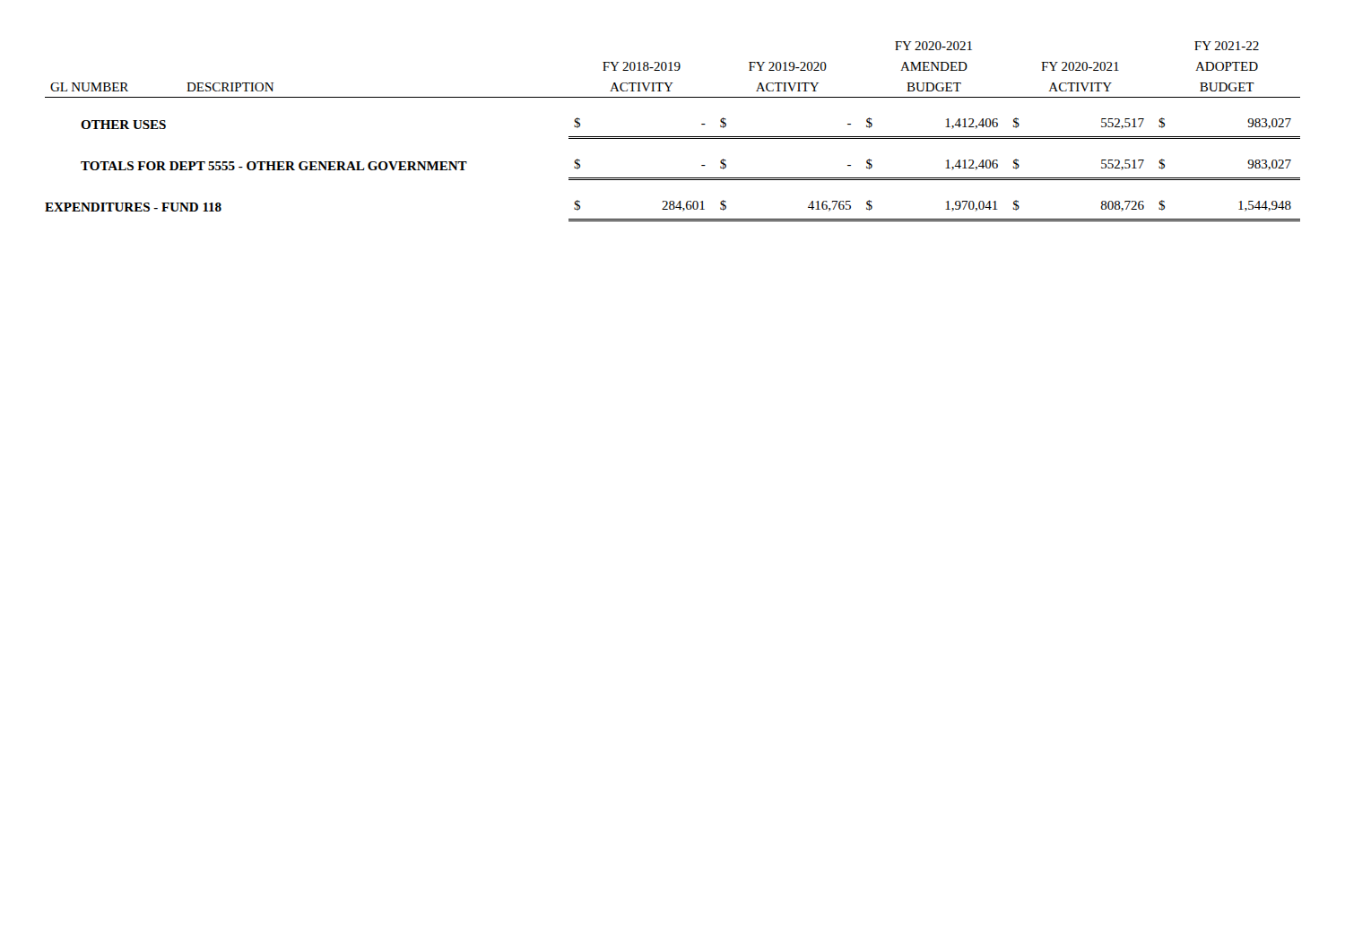| | | | | FY 2020-2021 | | FY 2021-22 |
| --- | --- | --- | --- | --- | --- | --- |
| FY 2018-2019 | FY 2019-2020 | AMENDED | FY 2020-2021 | ADOPTED |
| GL NUMBER | DESCRIPTION | ACTIVITY | ACTIVITY | BUDGET | ACTIVITY | BUDGET |
| OTHER USES | $ | - | $ | - | $ | 1,412,406 | $ | 552,517 | $ | 983,027 |
| TOTALS FOR DEPT 5555 - OTHER GENERAL GOVERNMENT | $ | - | $ | - | $ | 1,412,406 | $ | 552,517 | $ | 983,027 |
| EXPENDITURES - FUND 118 | $ | 284,601 | $ | 416,765 | $ | 1,970,041 | $ | 808,726 | $ | 1,544,948 |